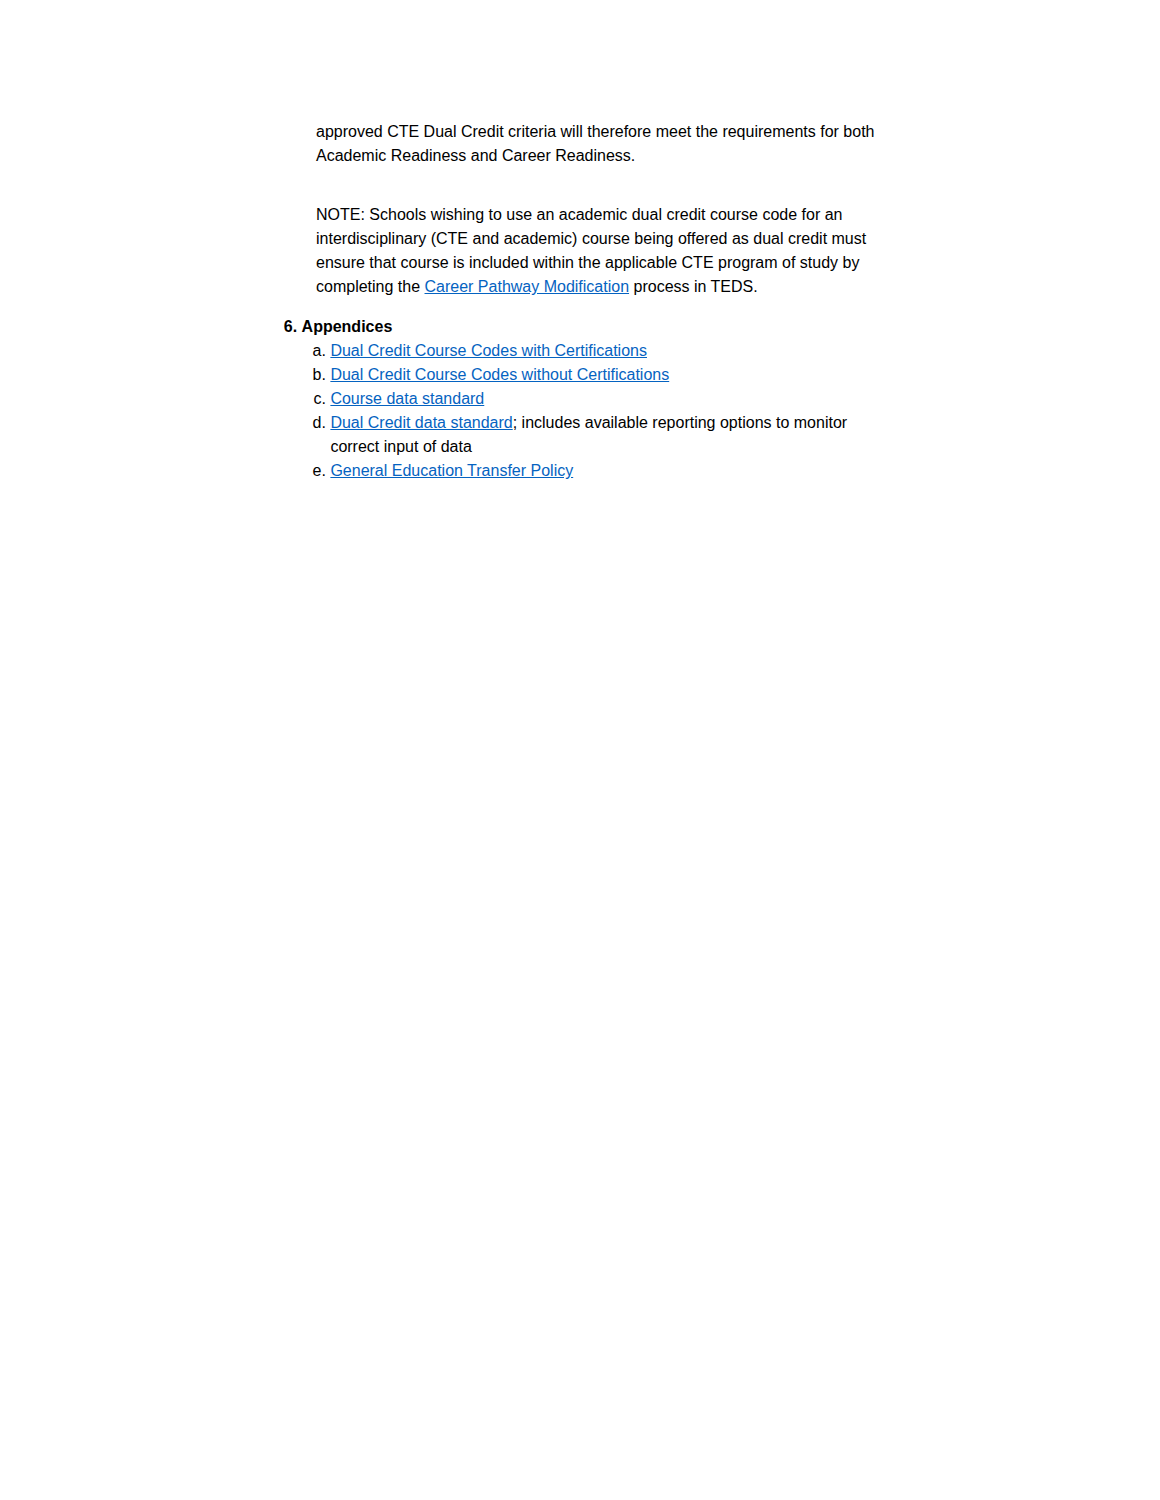approved CTE Dual Credit criteria will therefore meet the requirements for both Academic Readiness and Career Readiness.
NOTE: Schools wishing to use an academic dual credit course code for an interdisciplinary (CTE and academic) course being offered as dual credit must ensure that course is included within the applicable CTE program of study by completing the Career Pathway Modification process in TEDS.
Appendices
Dual Credit Course Codes with Certifications
Dual Credit Course Codes without Certifications
Course data standard
Dual Credit data standard; includes available reporting options to monitor correct input of data
General Education Transfer Policy